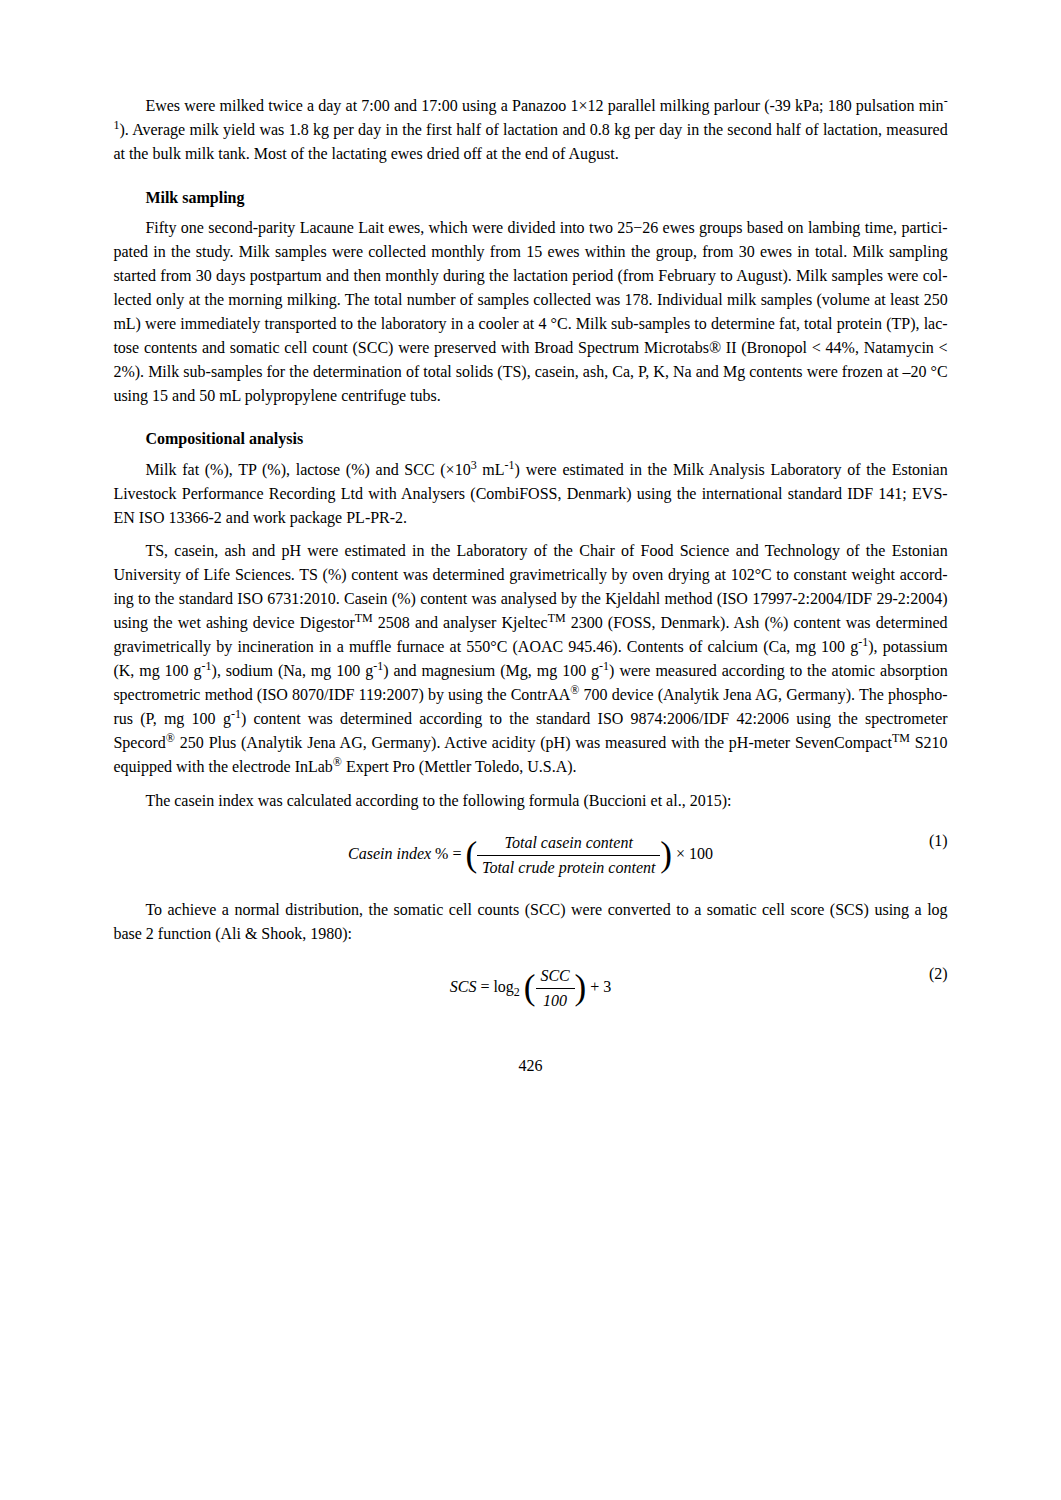Ewes were milked twice a day at 7:00 and 17:00 using a Panazoo 1×12 parallel milking parlour (-39 kPa; 180 pulsation min-1). Average milk yield was 1.8 kg per day in the first half of lactation and 0.8 kg per day in the second half of lactation, measured at the bulk milk tank. Most of the lactating ewes dried off at the end of August.
Milk sampling
Fifty one second-parity Lacaune Lait ewes, which were divided into two 25−26 ewes groups based on lambing time, participated in the study. Milk samples were collected monthly from 15 ewes within the group, from 30 ewes in total. Milk sampling started from 30 days postpartum and then monthly during the lactation period (from February to August). Milk samples were collected only at the morning milking. The total number of samples collected was 178. Individual milk samples (volume at least 250 mL) were immediately transported to the laboratory in a cooler at 4 °C. Milk sub-samples to determine fat, total protein (TP), lactose contents and somatic cell count (SCC) were preserved with Broad Spectrum Microtabs® II (Bronopol < 44%, Natamycin < 2%). Milk sub-samples for the determination of total solids (TS), casein, ash, Ca, P, K, Na and Mg contents were frozen at –20 °C using 15 and 50 mL polypropylene centrifuge tubs.
Compositional analysis
Milk fat (%), TP (%), lactose (%) and SCC (×103 mL-1) were estimated in the Milk Analysis Laboratory of the Estonian Livestock Performance Recording Ltd with Analysers (CombiFOSS, Denmark) using the international standard IDF 141; EVS-EN ISO 13366-2 and work package PL-PR-2.
TS, casein, ash and pH were estimated in the Laboratory of the Chair of Food Science and Technology of the Estonian University of Life Sciences. TS (%) content was determined gravimetrically by oven drying at 102°C to constant weight according to the standard ISO 6731:2010. Casein (%) content was analysed by the Kjeldahl method (ISO 17997-2:2004/IDF 29-2:2004) using the wet ashing device DigestorTM 2508 and analyser KjeltecTM 2300 (FOSS, Denmark). Ash (%) content was determined gravimetrically by incineration in a muffle furnace at 550°C (AOAC 945.46). Contents of calcium (Ca, mg 100 g-1), potassium (K, mg 100 g-1), sodium (Na, mg 100 g-1) and magnesium (Mg, mg 100 g-1) were measured according to the atomic absorption spectrometric method (ISO 8070/IDF 119:2007) by using the ContrAA® 700 device (Analytik Jena AG, Germany). The phosphorus (P, mg 100 g-1) content was determined according to the standard ISO 9874:2006/IDF 42:2006 using the spectrometer Specord® 250 Plus (Analytik Jena AG, Germany). Active acidity (pH) was measured with the pH-meter SevenCompactTM S210 equipped with the electrode InLab® Expert Pro (Mettler Toledo, U.S.A).
The casein index was calculated according to the following formula (Buccioni et al., 2015):
Casein index % = (Total casein content Total crude protein content) × 100 (1)
To achieve a normal distribution, the somatic cell counts (SCC) were converted to a somatic cell score (SCS) using a log base 2 function (Ali & Shook, 1980):
SCS = log2 (SCC 100) + 3 (2)
426